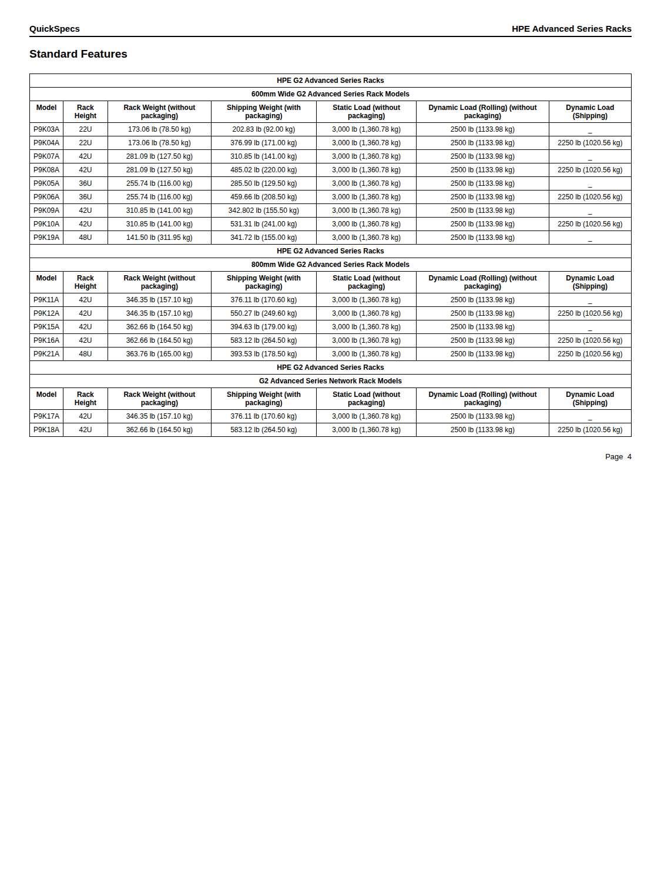QuickSpecs HPE Advanced Series Racks
Standard Features
| HPE G2 Advanced Series Racks |
| 600mm Wide G2 Advanced Series Rack Models |
| Model | Rack Height | Rack Weight (without packaging) | Shipping Weight (with packaging) | Static Load (without packaging) | Dynamic Load (Rolling) (without packaging) | Dynamic Load (Shipping) |
| P9K03A | 22U | 173.06 lb (78.50 kg) | 202.83 lb (92.00 kg) | 3,000 lb (1,360.78 kg) | 2500 lb (1133.98 kg) | _ |
| P9K04A | 22U | 173.06 lb (78.50 kg) | 376.99 lb (171.00 kg) | 3,000 lb (1,360.78 kg) | 2500 lb (1133.98 kg) | 2250 lb (1020.56 kg) |
| P9K07A | 42U | 281.09 lb (127.50 kg) | 310.85 lb (141.00 kg) | 3,000 lb (1,360.78 kg) | 2500 lb (1133.98 kg) | _ |
| P9K08A | 42U | 281.09 lb (127.50 kg) | 485.02 lb (220.00 kg) | 3,000 lb (1,360.78 kg) | 2500 lb (1133.98 kg) | 2250 lb (1020.56 kg) |
| P9K05A | 36U | 255.74 lb (116.00 kg) | 285.50 lb (129.50 kg) | 3,000 lb (1,360.78 kg) | 2500 lb (1133.98 kg) | _ |
| P9K06A | 36U | 255.74 lb (116.00 kg) | 459.66 lb (208.50 kg) | 3,000 lb (1,360.78 kg) | 2500 lb (1133.98 kg) | 2250 lb (1020.56 kg) |
| P9K09A | 42U | 310.85 lb (141.00 kg) | 342.802 lb (155.50 kg) | 3,000 lb (1,360.78 kg) | 2500 lb (1133.98 kg) | _ |
| P9K10A | 42U | 310.85 lb (141.00 kg) | 531.31 lb (241.00 kg) | 3,000 lb (1,360.78 kg) | 2500 lb (1133.98 kg) | 2250 lb (1020.56 kg) |
| P9K19A | 48U | 141.50 lb (311.95 kg) | 341.72 lb (155.00 kg) | 3,000 lb (1,360.78 kg) | 2500 lb (1133.98 kg) | _ |
| HPE G2 Advanced Series Racks |
| 800mm Wide G2 Advanced Series Rack Models |
| Model | Rack Height | Rack Weight (without packaging) | Shipping Weight (with packaging) | Static Load (without packaging) | Dynamic Load (Rolling) (without packaging) | Dynamic Load (Shipping) |
| P9K11A | 42U | 346.35 lb (157.10 kg) | 376.11 lb (170.60 kg) | 3,000 lb (1,360.78 kg) | 2500 lb (1133.98 kg) | _ |
| P9K12A | 42U | 346.35 lb (157.10 kg) | 550.27 lb (249.60 kg) | 3,000 lb (1,360.78 kg) | 2500 lb (1133.98 kg) | 2250 lb (1020.56 kg) |
| P9K15A | 42U | 362.66 lb (164.50 kg) | 394.63 lb (179.00 kg) | 3,000 lb (1,360.78 kg) | 2500 lb (1133.98 kg) | _ |
| P9K16A | 42U | 362.66 lb (164.50 kg) | 583.12 lb (264.50 kg) | 3,000 lb (1,360.78 kg) | 2500 lb (1133.98 kg) | 2250 lb (1020.56 kg) |
| P9K21A | 48U | 363.76 lb (165.00 kg) | 393.53 lb (178.50 kg) | 3,000 lb (1,360.78 kg) | 2500 lb (1133.98 kg) | 2250 lb (1020.56 kg) |
| HPE G2 Advanced Series Racks |
| G2 Advanced Series Network Rack Models |
| Model | Rack Height | Rack Weight (without packaging) | Shipping Weight (with packaging) | Static Load (without packaging) | Dynamic Load (Rolling) (without packaging) | Dynamic Load (Shipping) |
| P9K17A | 42U | 346.35 lb (157.10 kg) | 376.11 lb (170.60 kg) | 3,000 lb (1,360.78 kg) | 2500 lb (1133.98 kg) | _ |
| P9K18A | 42U | 362.66 lb (164.50 kg) | 583.12 lb (264.50 kg) | 3,000 lb (1,360.78 kg) | 2500 lb (1133.98 kg) | 2250 lb (1020.56 kg) |
Page 4